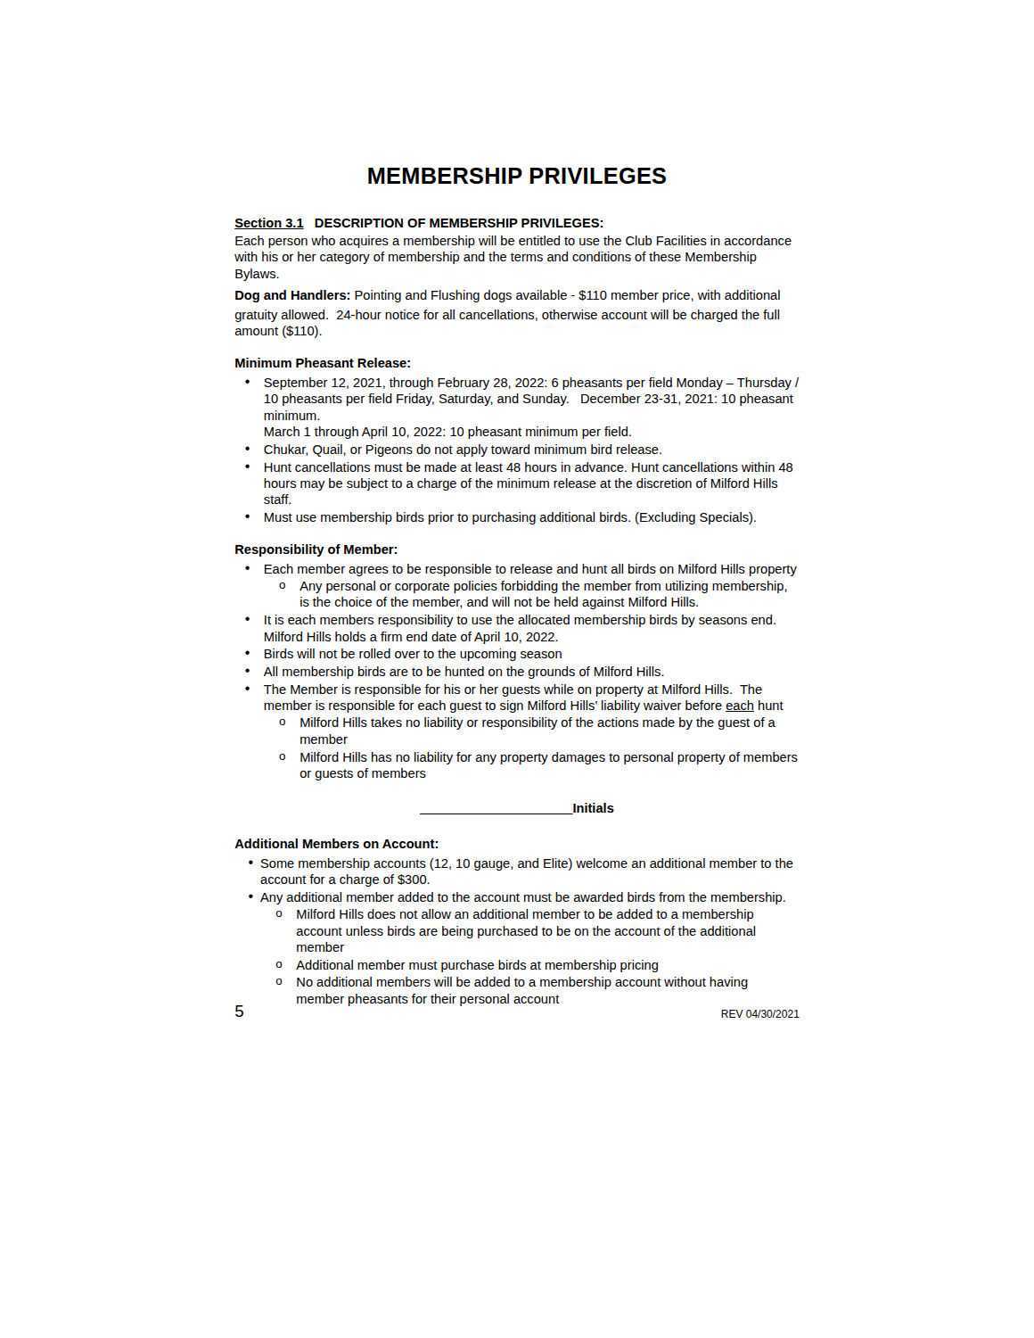MEMBERSHIP PRIVILEGES
Section 3.1 DESCRIPTION OF MEMBERSHIP PRIVILEGES:
Each person who acquires a membership will be entitled to use the Club Facilities in accordance with his or her category of membership and the terms and conditions of these Membership Bylaws.
Dog and Handlers: Pointing and Flushing dogs available - $110 member price, with additional
gratuity allowed. 24-hour notice for all cancellations, otherwise account will be charged the full amount ($110).
Minimum Pheasant Release:
September 12, 2021, through February 28, 2022: 6 pheasants per field Monday – Thursday / 10 pheasants per field Friday, Saturday, and Sunday. December 23-31, 2021: 10 pheasant minimum.
March 1 through April 10, 2022: 10 pheasant minimum per field.
Chukar, Quail, or Pigeons do not apply toward minimum bird release.
Hunt cancellations must be made at least 48 hours in advance. Hunt cancellations within 48 hours may be subject to a charge of the minimum release at the discretion of Milford Hills staff.
Must use membership birds prior to purchasing additional birds. (Excluding Specials).
Responsibility of Member:
Each member agrees to be responsible to release and hunt all birds on Milford Hills property
Any personal or corporate policies forbidding the member from utilizing membership, is the choice of the member, and will not be held against Milford Hills.
It is each members responsibility to use the allocated membership birds by seasons end. Milford Hills holds a firm end date of April 10, 2022.
Birds will not be rolled over to the upcoming season
All membership birds are to be hunted on the grounds of Milford Hills.
The Member is responsible for his or her guests while on property at Milford Hills. The member is responsible for each guest to sign Milford Hills’ liability waiver before each hunt
Milford Hills takes no liability or responsibility of the actions made by the guest of a member
Milford Hills has no liability for any property damages to personal property of members or guests of members
_____________________Initials
Additional Members on Account:
Some membership accounts (12, 10 gauge, and Elite) welcome an additional member to the account for a charge of $300.
Any additional member added to the account must be awarded birds from the membership.
Milford Hills does not allow an additional member to be added to a membership account unless birds are being purchased to be on the account of the additional member
Additional member must purchase birds at membership pricing
No additional members will be added to a membership account without having member pheasants for their personal account
5
REV 04/30/2021